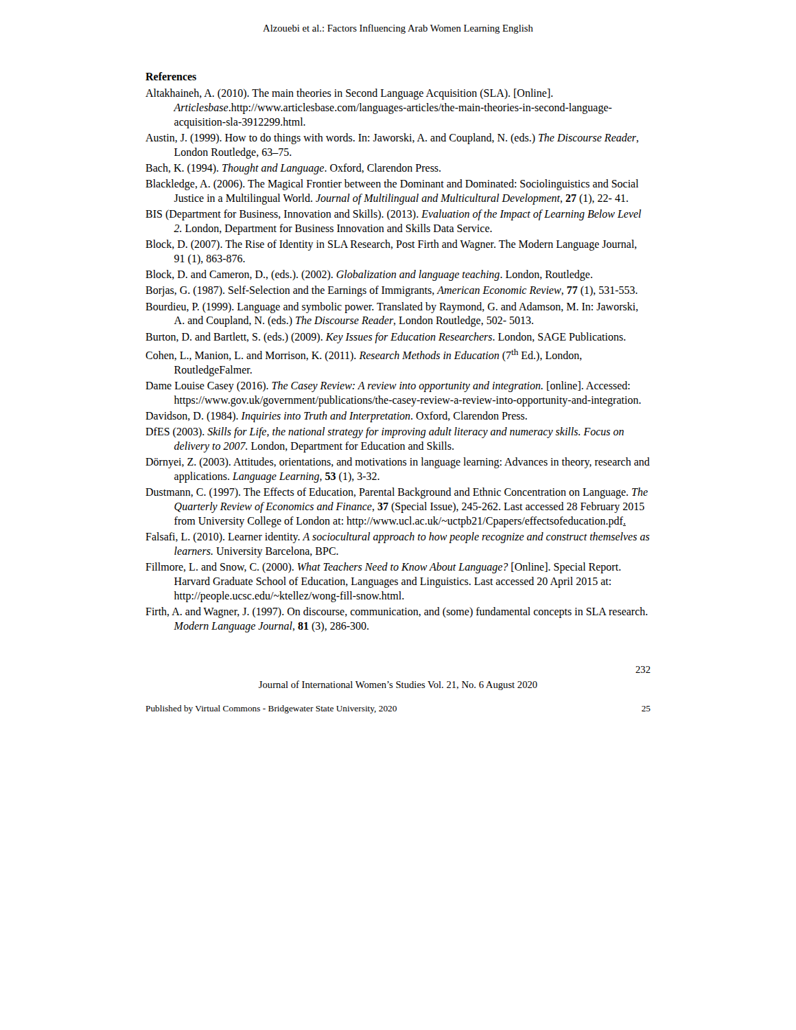Alzouebi et al.: Factors Influencing Arab Women Learning English
References
Altakhaineh, A. (2010). The main theories in Second Language Acquisition (SLA). [Online]. Articlesbase.http://www.articlesbase.com/languages-articles/the-main-theories-in-second-language-acquisition-sla-3912299.html.
Austin, J. (1999). How to do things with words. In: Jaworski, A. and Coupland, N. (eds.) The Discourse Reader, London Routledge, 63–75.
Bach, K. (1994). Thought and Language. Oxford, Clarendon Press.
Blackledge, A. (2006). The Magical Frontier between the Dominant and Dominated: Sociolinguistics and Social Justice in a Multilingual World. Journal of Multilingual and Multicultural Development, 27 (1), 22- 41.
BIS (Department for Business, Innovation and Skills). (2013). Evaluation of the Impact of Learning Below Level 2. London, Department for Business Innovation and Skills Data Service.
Block, D. (2007). The Rise of Identity in SLA Research, Post Firth and Wagner. The Modern Language Journal, 91 (1), 863-876.
Block, D. and Cameron, D., (eds.). (2002). Globalization and language teaching. London, Routledge.
Borjas, G. (1987). Self-Selection and the Earnings of Immigrants, American Economic Review, 77 (1), 531-553.
Bourdieu, P. (1999). Language and symbolic power. Translated by Raymond, G. and Adamson, M. In: Jaworski, A. and Coupland, N. (eds.) The Discourse Reader, London Routledge, 502- 5013.
Burton, D. and Bartlett, S. (eds.) (2009). Key Issues for Education Researchers. London, SAGE Publications.
Cohen, L., Manion, L. and Morrison, K. (2011). Research Methods in Education (7th Ed.), London, RoutledgeFalmer.
Dame Louise Casey (2016). The Casey Review: A review into opportunity and integration. [online]. Accessed: https://www.gov.uk/government/publications/the-casey-review-a-review-into-opportunity-and-integration.
Davidson, D. (1984). Inquiries into Truth and Interpretation. Oxford, Clarendon Press.
DfES (2003). Skills for Life, the national strategy for improving adult literacy and numeracy skills. Focus on delivery to 2007. London, Department for Education and Skills.
Dörnyei, Z. (2003). Attitudes, orientations, and motivations in language learning: Advances in theory, research and applications. Language Learning, 53 (1), 3-32.
Dustmann, C. (1997). The Effects of Education, Parental Background and Ethnic Concentration on Language. The Quarterly Review of Economics and Finance, 37 (Special Issue), 245-262. Last accessed 28 February 2015 from University College of London at: http://www.ucl.ac.uk/~uctpb21/Cpapers/effectsofeducation.pdf.
Falsafi, L. (2010). Learner identity. A sociocultural approach to how people recognize and construct themselves as learners. University Barcelona, BPC.
Fillmore, L. and Snow, C. (2000). What Teachers Need to Know About Language? [Online]. Special Report. Harvard Graduate School of Education, Languages and Linguistics. Last accessed 20 April 2015 at: http://people.ucsc.edu/~ktellez/wong-fill-snow.html.
Firth, A. and Wagner, J. (1997). On discourse, communication, and (some) fundamental concepts in SLA research. Modern Language Journal, 81 (3), 286-300.
232
Journal of International Women’s Studies Vol. 21, No. 6 August 2020
Published by Virtual Commons - Bridgewater State University, 2020 25